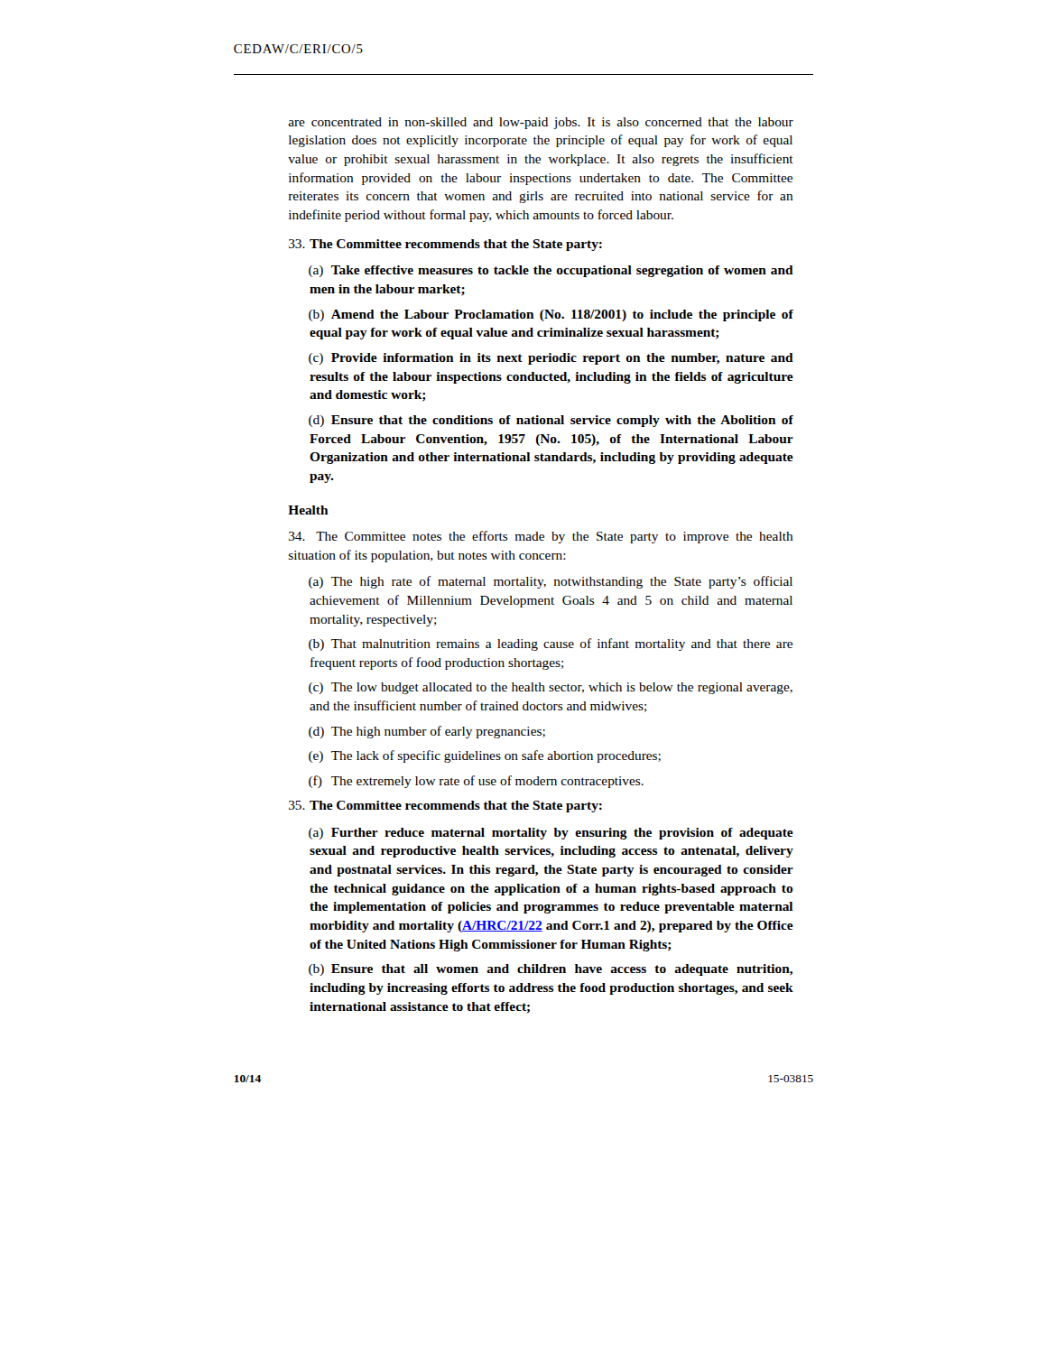CEDAW/C/ERI/CO/5
are concentrated in non-skilled and low-paid jobs. It is also concerned that the labour legislation does not explicitly incorporate the principle of equal pay for work of equal value or prohibit sexual harassment in the workplace. It also regrets the insufficient information provided on the labour inspections undertaken to date. The Committee reiterates its concern that women and girls are recruited into national service for an indefinite period without formal pay, which amounts to forced labour.
33. The Committee recommends that the State party:
(a) Take effective measures to tackle the occupational segregation of women and men in the labour market;
(b) Amend the Labour Proclamation (No. 118/2001) to include the principle of equal pay for work of equal value and criminalize sexual harassment;
(c) Provide information in its next periodic report on the number, nature and results of the labour inspections conducted, including in the fields of agriculture and domestic work;
(d) Ensure that the conditions of national service comply with the Abolition of Forced Labour Convention, 1957 (No. 105), of the International Labour Organization and other international standards, including by providing adequate pay.
Health
34. The Committee notes the efforts made by the State party to improve the health situation of its population, but notes with concern:
(a) The high rate of maternal mortality, notwithstanding the State party’s official achievement of Millennium Development Goals 4 and 5 on child and maternal mortality, respectively;
(b) That malnutrition remains a leading cause of infant mortality and that there are frequent reports of food production shortages;
(c) The low budget allocated to the health sector, which is below the regional average, and the insufficient number of trained doctors and midwives;
(d) The high number of early pregnancies;
(e) The lack of specific guidelines on safe abortion procedures;
(f) The extremely low rate of use of modern contraceptives.
35. The Committee recommends that the State party:
(a) Further reduce maternal mortality by ensuring the provision of adequate sexual and reproductive health services, including access to antenatal, delivery and postnatal services. In this regard, the State party is encouraged to consider the technical guidance on the application of a human rights-based approach to the implementation of policies and programmes to reduce preventable maternal morbidity and mortality (A/HRC/21/22 and Corr.1 and 2), prepared by the Office of the United Nations High Commissioner for Human Rights;
(b) Ensure that all women and children have access to adequate nutrition, including by increasing efforts to address the food production shortages, and seek international assistance to that effect;
10/14 15-03815